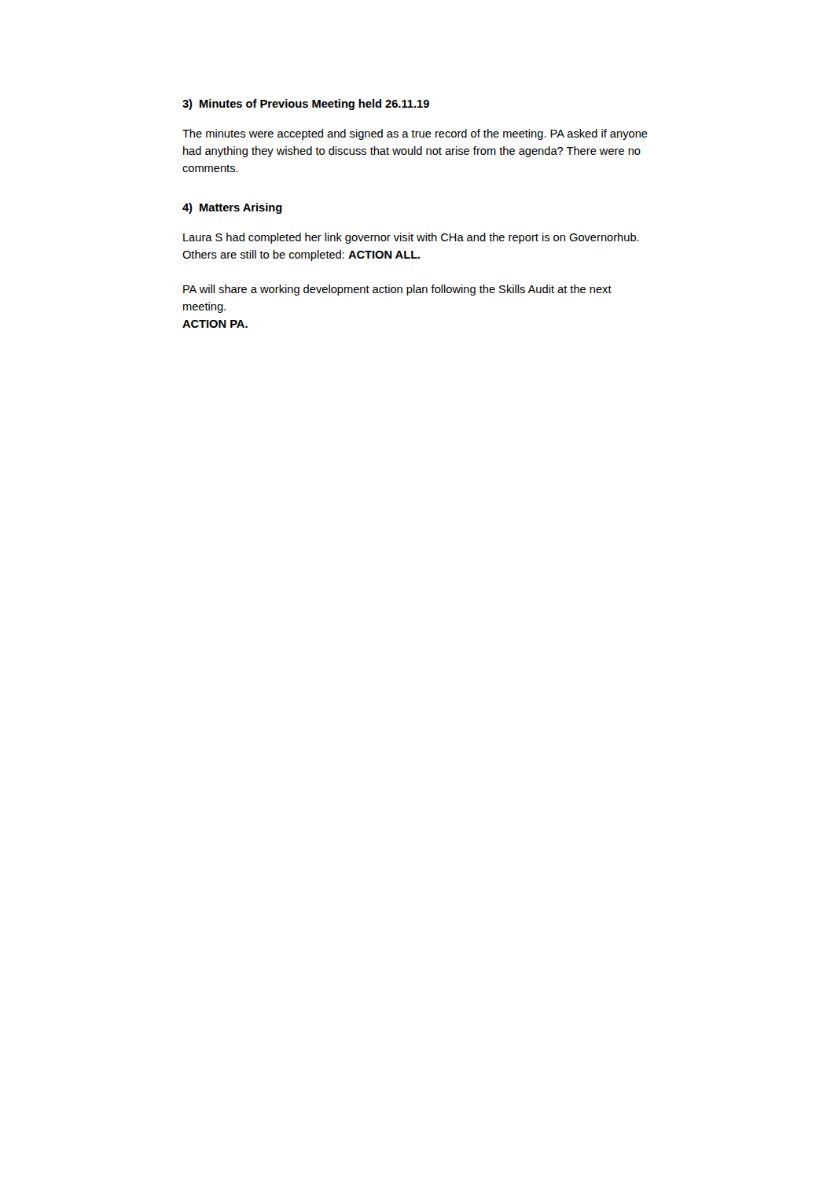3) Minutes of Previous Meeting held 26.11.19
The minutes were accepted and signed as a true record of the meeting. PA asked if anyone had anything they wished to discuss that would not arise from the agenda? There were no comments.
4) Matters Arising
Laura S had completed her link governor visit with CHa and the report is on Governorhub. Others are still to be completed: ACTION ALL.
PA will share a working development action plan following the Skills Audit at the next meeting.
ACTION PA.